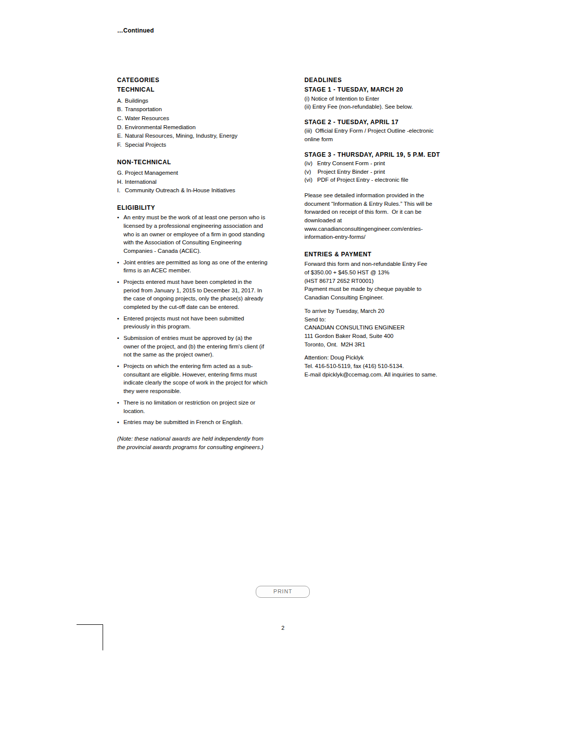…Continued
Categories
Technical
A. Buildings
B. Transportation
C. Water Resources
D. Environmental Remediation
E. Natural Resources, Mining, Industry, Energy
F. Special Projects
Non-Technical
G. Project Management
H. International
I. Community Outreach & In-House Initiatives
Eligibility
An entry must be the work of at least one person who is licensed by a professional engineering association and who is an owner or employee of a firm in good standing with the Association of Consulting Engineering Companies - Canada (ACEC).
Joint entries are permitted as long as one of the entering firms is an ACEC member.
Projects entered must have been completed in the period from January 1, 2015 to December 31, 2017. In the case of ongoing projects, only the phase(s) already completed by the cut-off date can be entered.
Entered projects must not have been submitted previously in this program.
Submission of entries must be approved by (a) the owner of the project, and (b) the entering firm's client (if not the same as the project owner).
Projects on which the entering firm acted as a sub-consultant are eligible. However, entering firms must indicate clearly the scope of work in the project for which they were responsible.
There is no limitation or restriction on project size or location.
Entries may be submitted in French or English.
(Note: these national awards are held independently from the provincial awards programs for consulting engineers.)
Deadlines
Stage 1 - Tuesday, March 20
(i) Notice of Intention to Enter
(ii) Entry Fee (non-refundable). See below.
Stage 2 - Tuesday, April 17
(iii) Official Entry Form / Project Outline -electronic online form
Stage 3 - Thursday, April 19, 5 p.m. EDT
(iv) Entry Consent Form - print
(v) Project Entry Binder - print
(vi) PDF of Project Entry - electronic file
Please see detailed information provided in the document “Information & Entry Rules.” This will be forwarded on receipt of this form. Or it can be downloaded at www.canadianconsultingengineer.com/entries-information-entry-forms/
Entries & Payment
Forward this form and non-refundable Entry Fee
of $350.00 + $45.50 HST @ 13%
(HST 86717 2652 RT0001)
Payment must be made by cheque payable to
Canadian Consulting Engineer.
To arrive by Tuesday, March 20
Send to:
CANADIAN CONSULTING ENGINEER
111 Gordon Baker Road, Suite 400
Toronto, Ont. M2H 3R1
Attention: Doug Picklyk
Tel. 416-510-5119, fax (416) 510-5134.
E-mail dpicklyk@ccemag.com. All inquiries to same.
PRINT
2